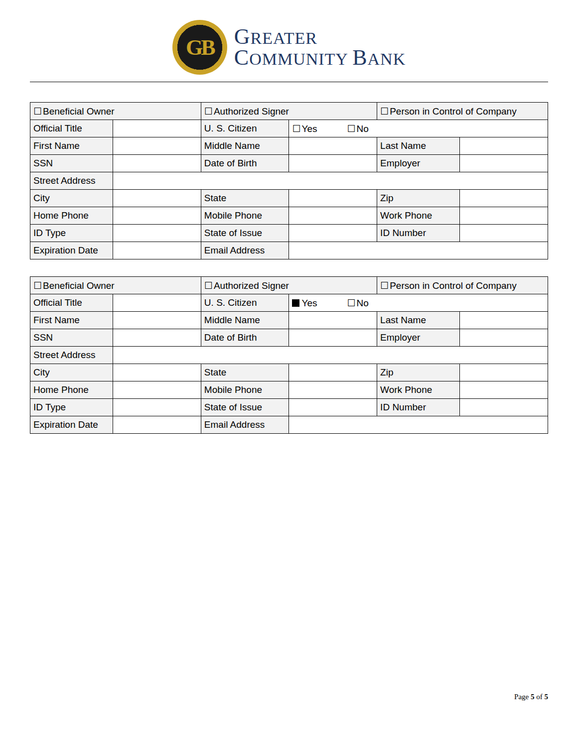GREATER COMMUNITY BANK
| ☐ Beneficial Owner | ☐ Authorized Signer | ☐ Person in Control of Company |
| Official Title | | U. S. Citizen | ☐ Yes ☐ No |
| First Name | | Middle Name | | Last Name | |
| SSN | | Date of Birth | | Employer | |
| Street Address | |
| City | | State | | Zip | |
| Home Phone | | Mobile Phone | | Work Phone | |
| ID Type | | State of Issue | | ID Number | |
| Expiration Date | | Email Address | |
| ☐ Beneficial Owner | ☐ Authorized Signer | ☐ Person in Control of Company |
| Official Title | | U. S. Citizen | Yes ☐ No |
| First Name | | Middle Name | | Last Name | |
| SSN | | Date of Birth | | Employer | |
| Street Address | |
| City | | State | | Zip | |
| Home Phone | | Mobile Phone | | Work Phone | |
| ID Type | | State of Issue | | ID Number | |
| Expiration Date | | Email Address | |
Page 5 of 5